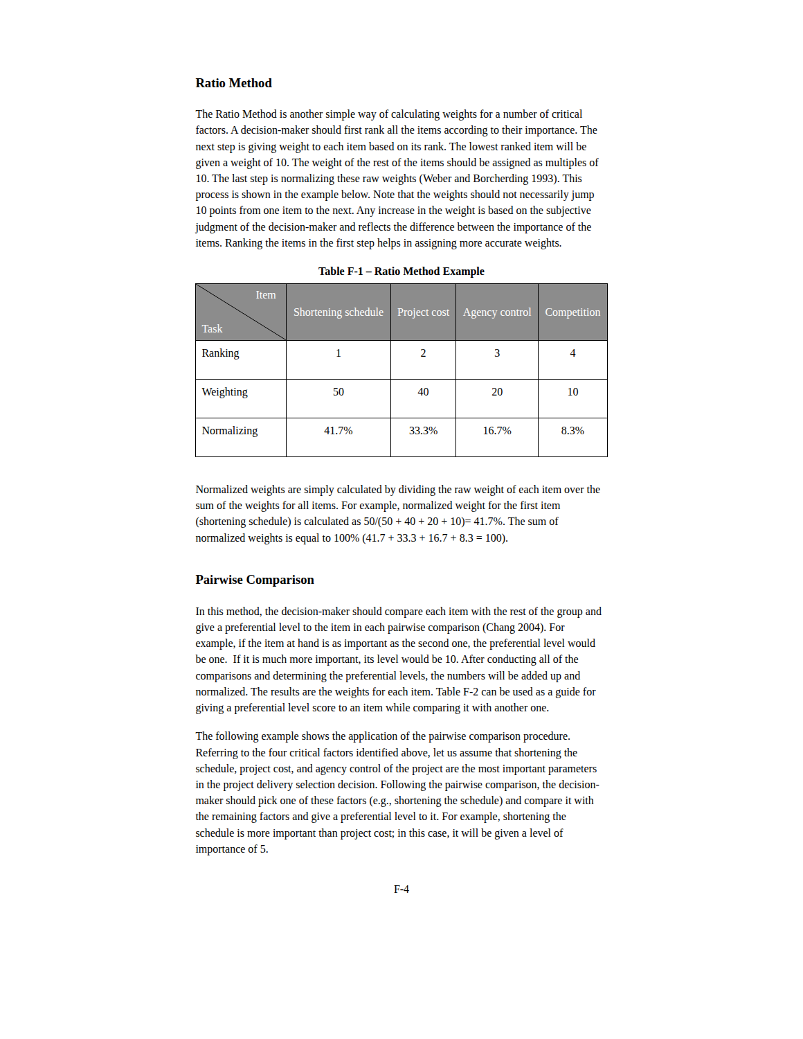Ratio Method
The Ratio Method is another simple way of calculating weights for a number of critical factors. A decision-maker should first rank all the items according to their importance. The next step is giving weight to each item based on its rank. The lowest ranked item will be given a weight of 10. The weight of the rest of the items should be assigned as multiples of 10. The last step is normalizing these raw weights (Weber and Borcherding 1993). This process is shown in the example below. Note that the weights should not necessarily jump 10 points from one item to the next. Any increase in the weight is based on the subjective judgment of the decision-maker and reflects the difference between the importance of the items. Ranking the items in the first step helps in assigning more accurate weights.
Table F-1 – Ratio Method Example
| Item Task | Shortening schedule | Project cost | Agency control | Competition |
| --- | --- | --- | --- | --- |
| Ranking | 1 | 2 | 3 | 4 |
| Weighting | 50 | 40 | 20 | 10 |
| Normalizing | 41.7% | 33.3% | 16.7% | 8.3% |
Normalized weights are simply calculated by dividing the raw weight of each item over the sum of the weights for all items. For example, normalized weight for the first item (shortening schedule) is calculated as 50/(50 + 40 + 20 + 10)= 41.7%. The sum of normalized weights is equal to 100% (41.7 + 33.3 + 16.7 + 8.3 = 100).
Pairwise Comparison
In this method, the decision-maker should compare each item with the rest of the group and give a preferential level to the item in each pairwise comparison (Chang 2004). For example, if the item at hand is as important as the second one, the preferential level would be one. If it is much more important, its level would be 10. After conducting all of the comparisons and determining the preferential levels, the numbers will be added up and normalized. The results are the weights for each item. Table F-2 can be used as a guide for giving a preferential level score to an item while comparing it with another one.
The following example shows the application of the pairwise comparison procedure. Referring to the four critical factors identified above, let us assume that shortening the schedule, project cost, and agency control of the project are the most important parameters in the project delivery selection decision. Following the pairwise comparison, the decision-maker should pick one of these factors (e.g., shortening the schedule) and compare it with the remaining factors and give a preferential level to it. For example, shortening the schedule is more important than project cost; in this case, it will be given a level of importance of 5.
F-4